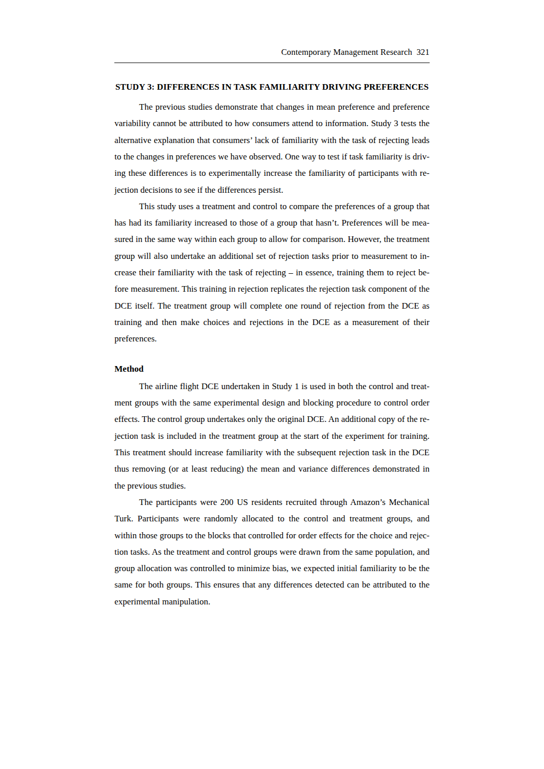Contemporary Management Research 321
Study 3: Differences in Task Familiarity Driving Preferences
The previous studies demonstrate that changes in mean preference and preference variability cannot be attributed to how consumers attend to information. Study 3 tests the alternative explanation that consumers’ lack of familiarity with the task of rejecting leads to the changes in preferences we have observed. One way to test if task familiarity is driving these differences is to experimentally increase the familiarity of participants with rejection decisions to see if the differences persist.
This study uses a treatment and control to compare the preferences of a group that has had its familiarity increased to those of a group that hasn’t. Preferences will be measured in the same way within each group to allow for comparison. However, the treatment group will also undertake an additional set of rejection tasks prior to measurement to increase their familiarity with the task of rejecting – in essence, training them to reject before measurement. This training in rejection replicates the rejection task component of the DCE itself. The treatment group will complete one round of rejection from the DCE as training and then make choices and rejections in the DCE as a measurement of their preferences.
Method
The airline flight DCE undertaken in Study 1 is used in both the control and treatment groups with the same experimental design and blocking procedure to control order effects. The control group undertakes only the original DCE. An additional copy of the rejection task is included in the treatment group at the start of the experiment for training. This treatment should increase familiarity with the subsequent rejection task in the DCE thus removing (or at least reducing) the mean and variance differences demonstrated in the previous studies.
The participants were 200 US residents recruited through Amazon’s Mechanical Turk. Participants were randomly allocated to the control and treatment groups, and within those groups to the blocks that controlled for order effects for the choice and rejection tasks. As the treatment and control groups were drawn from the same population, and group allocation was controlled to minimize bias, we expected initial familiarity to be the same for both groups. This ensures that any differences detected can be attributed to the experimental manipulation.